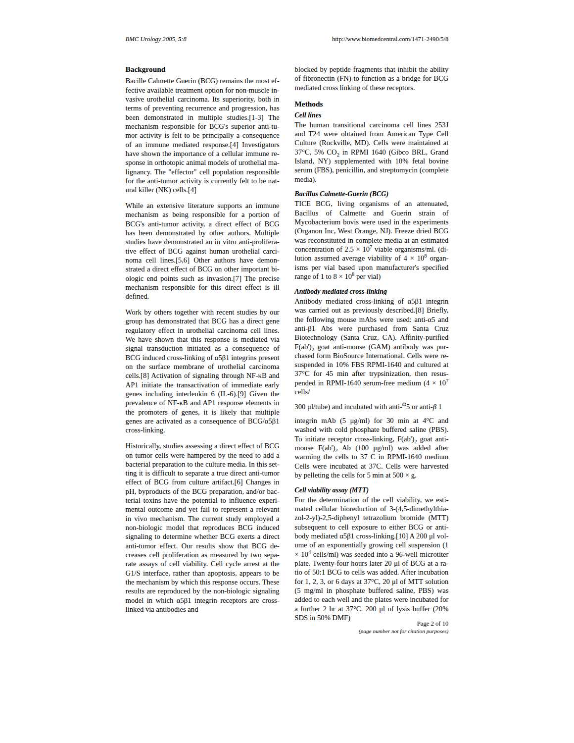BMC Urology 2005, 5:8
http://www.biomedcentral.com/1471-2490/5/8
Background
Bacille Calmette Guerin (BCG) remains the most effective available treatment option for non-muscle invasive urothelial carcinoma. Its superiority, both in terms of preventing recurrence and progression, has been demonstrated in multiple studies.[1-3] The mechanism responsible for BCG's superior anti-tumor activity is felt to be principally a consequence of an immune mediated response.[4] Investigators have shown the importance of a cellular immune response in orthotopic animal models of urothelial malignancy. The "effector" cell population responsible for the anti-tumor activity is currently felt to be natural killer (NK) cells.[4]
While an extensive literature supports an immune mechanism as being responsible for a portion of BCG's anti-tumor activity, a direct effect of BCG has been demonstrated by other authors. Multiple studies have demonstrated an in vitro anti-proliferative effect of BCG against human urothelial carcinoma cell lines.[5,6] Other authors have demonstrated a direct effect of BCG on other important biologic end points such as invasion.[7] The precise mechanism responsible for this direct effect is ill defined.
Work by others together with recent studies by our group has demonstrated that BCG has a direct gene regulatory effect in urothelial carcinoma cell lines. We have shown that this response is mediated via signal transduction initiated as a consequence of BCG induced cross-linking of α5β1 integrins present on the surface membrane of urothelial carcinoma cells.[8] Activation of signaling through NF-κ B and AP1 initiate the transactivation of immediate early genes including interleukin 6 (IL-6).[9] Given the prevalence of NF-κ B and AP1 response elements in the promoters of genes, it is likely that multiple genes are activated as a consequence of BCG/α5β1 cross-linking.
Historically, studies assessing a direct effect of BCG on tumor cells were hampered by the need to add a bacterial preparation to the culture media. In this setting it is difficult to separate a true direct anti-tumor effect of BCG from culture artifact.[6] Changes in pH, byproducts of the BCG preparation, and/or bacterial toxins have the potential to influence experimental outcome and yet fail to represent a relevant in vivo mechanism. The current study employed a non-biologic model that reproduces BCG induced signaling to determine whether BCG exerts a direct anti-tumor effect. Our results show that BCG decreases cell proliferation as measured by two separate assays of cell viability. Cell cycle arrest at the G1/S interface, rather than apoptosis, appears to be the mechanism by which this response occurs. These results are reproduced by the non-biologic signaling model in which α5β1 integrin receptors are cross-linked via antibodies and
blocked by peptide fragments that inhibit the ability of fibronectin (FN) to function as a bridge for BCG mediated cross linking of these receptors.
Methods
Cell lines
The human transitional carcinoma cell lines 253J and T24 were obtained from American Type Cell Culture (Rockville, MD). Cells were maintained at 37°C, 5% CO2 in RPMI 1640 (Gibco BRL, Grand Island, NY) supplemented with 10% fetal bovine serum (FBS), penicillin, and streptomycin (complete media).
Bacillus Calmette-Guerin (BCG)
TICE BCG, living organisms of an attenuated, Bacillus of Calmette and Guerin strain of Mycobacterium bovis were used in the experiments (Organon Inc, West Orange, NJ). Freeze dried BCG was reconstituted in complete media at an estimated concentration of 2.5 × 107 viable organisms/ml. (dilution assumed average viability of 4 × 108 organisms per vial based upon manufacturer's specified range of 1 to 8 × 108 per vial)
Antibody mediated cross-linking
Antibody mediated cross-linking of α5β1 integrin was carried out as previously described.[8] Briefly, the following mouse mAbs were used: anti-α5 and anti-β1 Abs were purchased from Santa Cruz Biotechnology (Santa Cruz, CA). Affinity-purified F(ab')2 goat anti-mouse (GAM) antibody was purchased form BioSource International. Cells were resuspended in 10% FBS RPMI-1640 and cultured at 37°C for 45 min after trypsinization, then resuspended in RPMI-1640 serum-free medium (4 × 107 cells/
300 μl/tube) and incubated with anti-α5 or anti-β 1
integrin mAb (5 μg/ml) for 30 min at 4°C and washed with cold phosphate buffered saline (PBS). To initiate receptor cross-linking, F(ab')2 goat anti-mouse F(ab')2 Ab (100 μg/ml) was added after warming the cells to 37 C in RPMI-1640 medium Cells were incubated at 37C. Cells were harvested by pelleting the cells for 5 min at 500 × g.
Cell viability assay (MTT)
For the determination of the cell viability, we estimated cellular bioreduction of 3-(4,5-dimethylthiazol-2-yl)-2,5-diphenyl tetrazolium bromide (MTT) subsequent to cell exposure to either BCG or antibody mediated α5β1 cross-linking.[10] A 200 μl volume of an exponentially growing cell suspension (1 × 104 cells/ml) was seeded into a 96-well microtiter plate. Twenty-four hours later 20 μl of BCG at a ratio of 50:1 BCG to cells was added. After incubation for 1, 2, 3, or 6 days at 37°C, 20 μl of MTT solution (5 mg/ml in phosphate buffered saline, PBS) was added to each well and the plates were incubated for a further 2 hr at 37°C. 200 μl of lysis buffer (20% SDS in 50% DMF)
Page 2 of 10
(page number not for citation purposes)